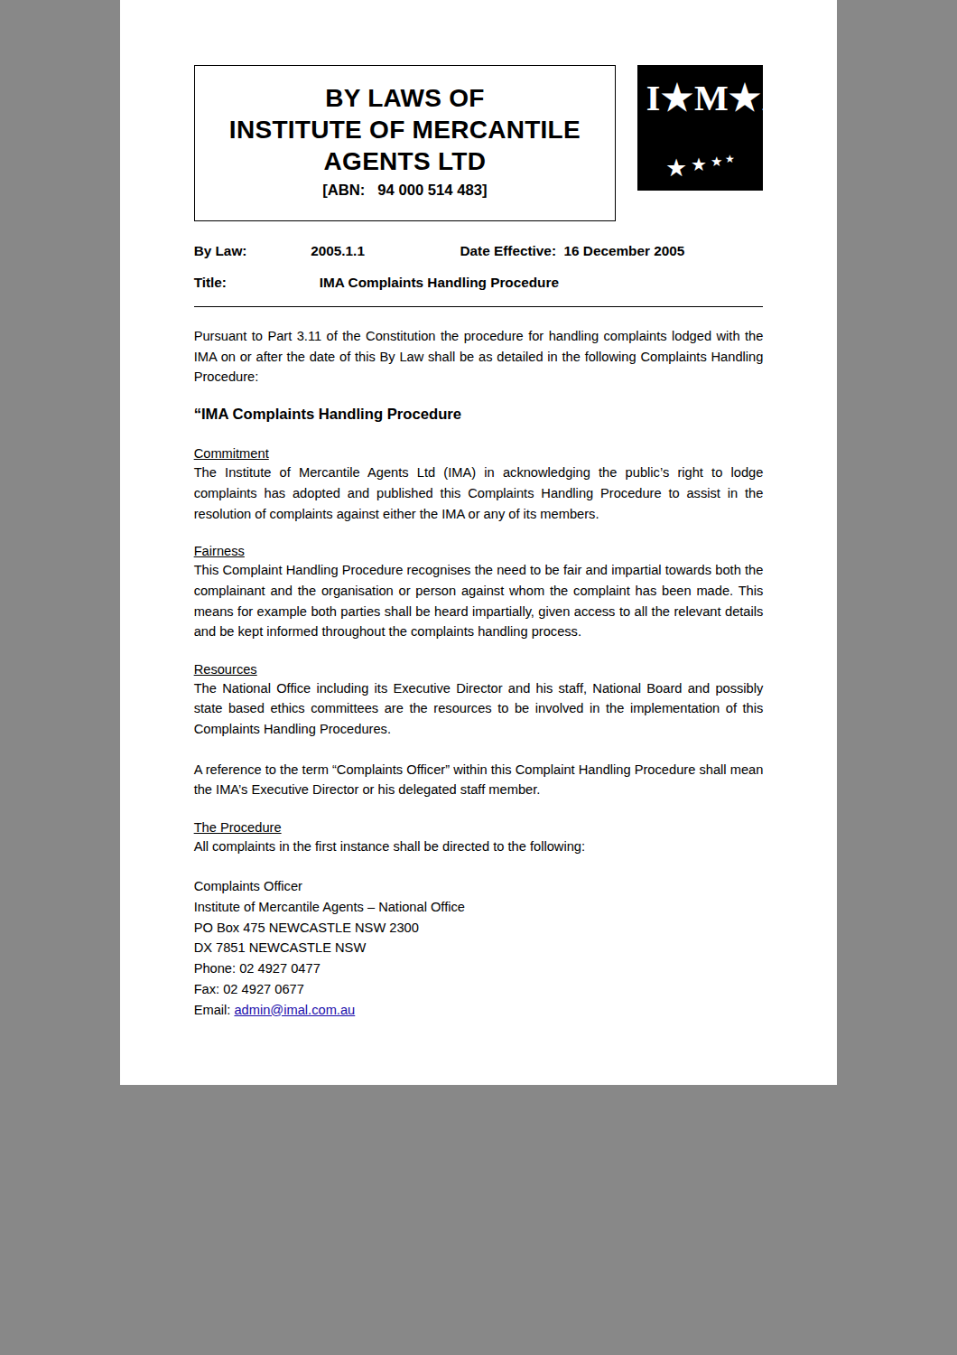BY LAWS OF
INSTITUTE OF MERCANTILE AGENTS LTD
[ABN: 94 000 514 483]
I★M★A
★★★★
By Law: 2005.1.1 Date Effective: 16 December 2005
Title: IMA Complaints Handling Procedure
Pursuant to Part 3.11 of the Constitution the procedure for handling complaints lodged with the IMA on or after the date of this By Law shall be as detailed in the following Complaints Handling Procedure:
“IMA Complaints Handling Procedure
Commitment
The Institute of Mercantile Agents Ltd (IMA) in acknowledging the public’s right to lodge complaints has adopted and published this Complaints Handling Procedure to assist in the resolution of complaints against either the IMA or any of its members.
Fairness
This Complaint Handling Procedure recognises the need to be fair and impartial towards both the complainant and the organisation or person against whom the complaint has been made. This means for example both parties shall be heard impartially, given access to all the relevant details and be kept informed throughout the complaints handling process.
Resources
The National Office including its Executive Director and his staff, National Board and possibly state based ethics committees are the resources to be involved in the implementation of this Complaints Handling Procedures.
A reference to the term “Complaints Officer” within this Complaint Handling Procedure shall mean the IMA’s Executive Director or his delegated staff member.
The Procedure
All complaints in the first instance shall be directed to the following:
Complaints Officer
Institute of Mercantile Agents – National Office
PO Box 475 NEWCASTLE NSW 2300
DX 7851 NEWCASTLE NSW
Phone: 02 4927 0477
Fax: 02 4927 0677
Email: admin@imal.com.au